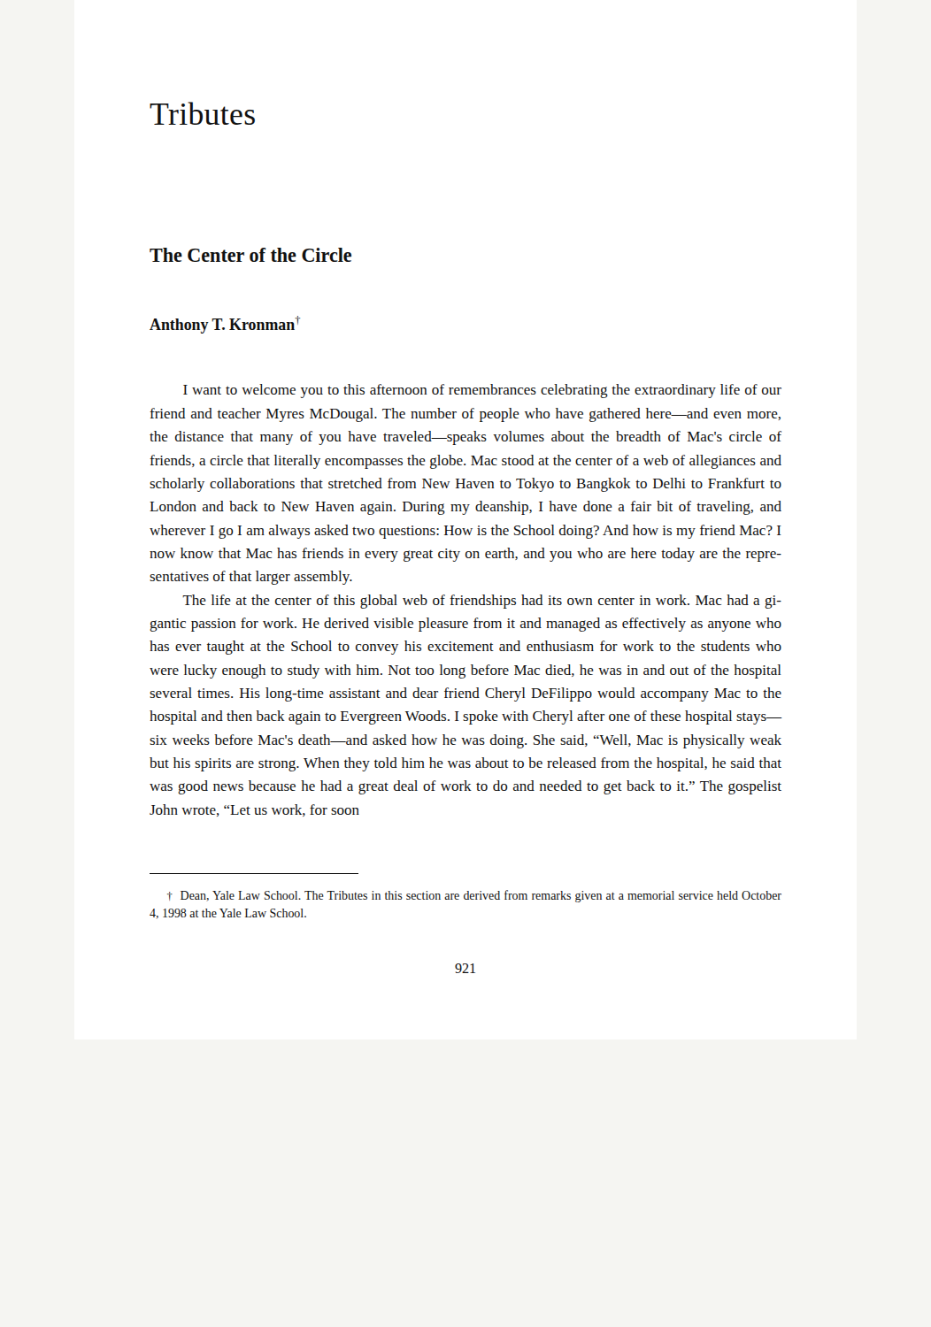Tributes
The Center of the Circle
Anthony T. Kronman†
I want to welcome you to this afternoon of remembrances celebrating the extraordinary life of our friend and teacher Myres McDougal. The number of people who have gathered here—and even more, the distance that many of you have traveled—speaks volumes about the breadth of Mac's circle of friends, a circle that literally encompasses the globe. Mac stood at the center of a web of allegiances and scholarly collaborations that stretched from New Haven to Tokyo to Bangkok to Delhi to Frankfurt to London and back to New Haven again. During my deanship, I have done a fair bit of traveling, and wherever I go I am always asked two questions: How is the School doing? And how is my friend Mac? I now know that Mac has friends in every great city on earth, and you who are here today are the representatives of that larger assembly.
The life at the center of this global web of friendships had its own center in work. Mac had a gigantic passion for work. He derived visible pleasure from it and managed as effectively as anyone who has ever taught at the School to convey his excitement and enthusiasm for work to the students who were lucky enough to study with him. Not too long before Mac died, he was in and out of the hospital several times. His long-time assistant and dear friend Cheryl DeFilippo would accompany Mac to the hospital and then back again to Evergreen Woods. I spoke with Cheryl after one of these hospital stays—six weeks before Mac's death—and asked how he was doing. She said, “Well, Mac is physically weak but his spirits are strong. When they told him he was about to be released from the hospital, he said that was good news because he had a great deal of work to do and needed to get back to it.” The gospelist John wrote, “Let us work, for soon
† Dean, Yale Law School. The Tributes in this section are derived from remarks given at a memorial service held October 4, 1998 at the Yale Law School.
921